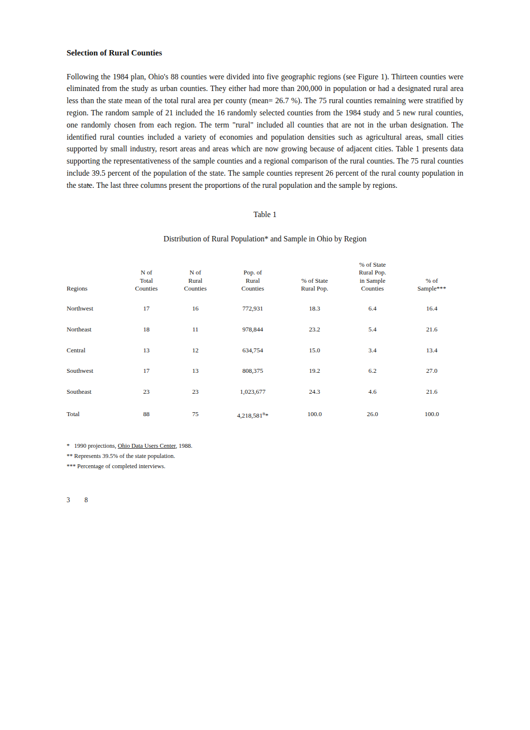Selection of Rural Counties
Following the 1984 plan, Ohio's 88 counties were divided into five geographic regions (see Figure 1). Thirteen counties were eliminated from the study as urban counties. They either had more than 200,000 in population or had a designated rural area less than the state mean of the total rural area per county (mean= 26.7 %). The 75 rural counties remaining were stratified by region. The random sample of 21 included the 16 randomly selected counties from the 1984 study and 5 new rural counties, one randomly chosen from each region. The term "rural" included all counties that are not in the urban designation. The identified rural counties included a variety of economies and population densities such as agricultural areas, small cities supported by small industry, resort areas and areas which are now growing because of adjacent cities. Table 1 presents data supporting the representativeness of the sample counties and a regional comparison of the rural counties. The 75 rural counties include 39.5 percent of the population of the state. The sample counties represent 26 percent of the rural county population in the state. The last three columns present the proportions of the rural population and the sample by regions.
Table 1
Distribution of Rural Population* and Sample in Ohio by Region
| Regions | N of Total Counties | N of Rural Counties | Pop. of Rural Counties | % of State Rural Pop. | % of State Rural Pop. in Sample Counties | % of Sample*** |
| --- | --- | --- | --- | --- | --- | --- |
| Northwest | 17 | 16 | 772,931 | 18.3 | 6.4 | 16.4 |
| Northeast | 18 | 11 | 978,844 | 23.2 | 5.4 | 21.6 |
| Central | 13 | 12 | 634,754 | 15.0 | 3.4 | 13.4 |
| Southwest | 17 | 13 | 808,375 | 19.2 | 6.2 | 27.0 |
| Southeast | 23 | 23 | 1,023,677 | 24.3 | 4.6 | 21.6 |
| Total | 88 | 75 | 4,218,581 n * | 100.0 | 26.0 | 100.0 |
* 1990 projections, Ohio Data Users Center, 1988.
** Represents 39.5% of the state population.
*** Percentage of completed interviews.
38